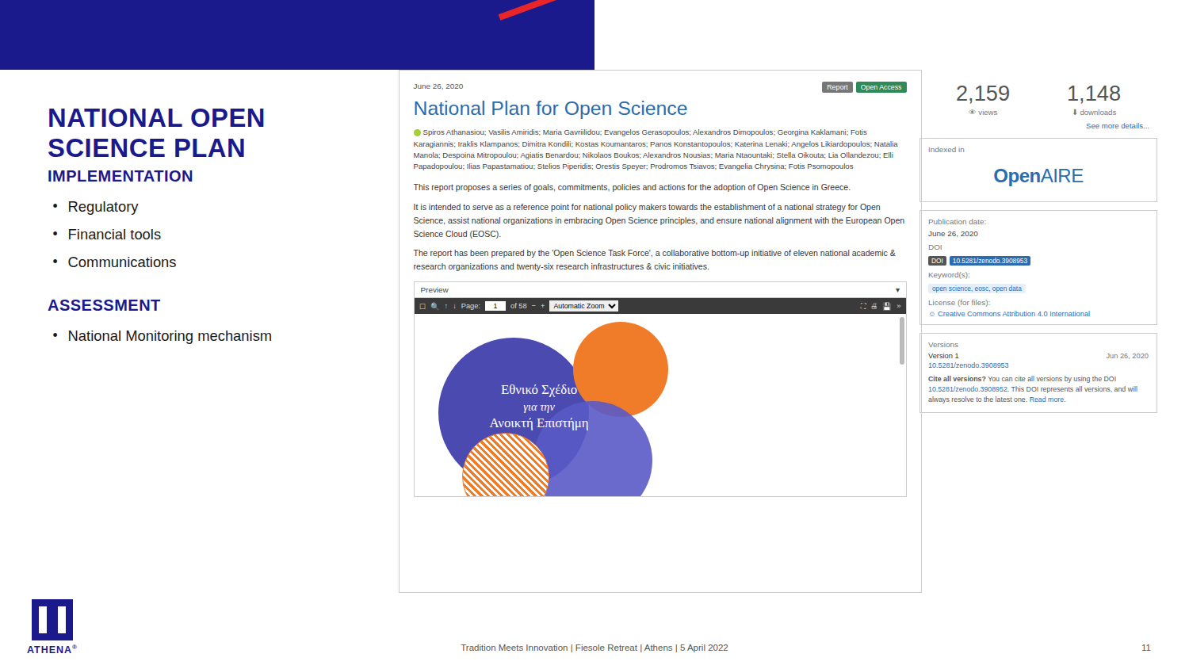NATIONAL OPEN
SCIENCE PLAN
IMPLEMENTATION
Regulatory
Financial tools
Communications
ASSESSMENT
National Monitoring mechanism
June 26, 2020 Report Open Access
National Plan for Open Science
Spiros Athanasiou; Vasilis Amiridis; Maria Gavriilidou; Evangelos Gerasopoulos; Alexandros Dimopoulos; Georgina Kaklamani; Fotis Karagiannis; Iraklis Klampanos; Dimitra Kondili; Kostas Koumantaros; Panos Konstantopoulos; Katerina Lenaki; Angelos Likiardopoulos; Natalia Manola; Despoina Mitropoulou; Agiatis Benardou; Nikolaos Boukos; Alexandros Nousias; Maria Ntaountaki; Stella Oikouta; Lia Ollandezou; Elli Papadopoulou; Ilias Papastamatiou; Stelios Piperidis; Orestis Speyer; Prodromos Tsiavos; Evangelia Chrysina; Fotis Psomopoulos
This report proposes a series of goals, commitments, policies and actions for the adoption of Open Science in Greece.
It is intended to serve as a reference point for national policy makers towards the establishment of a national strategy for Open Science, assist national organizations in embracing Open Science principles, and ensure national alignment with the European Open Science Cloud (EOSC).
The report has been prepared by the 'Open Science Task Force', a collaborative bottom-up initiative of eleven national academic & research organizations and twenty-six research infrastructures & civic initiatives.
Preview ▾
☐ 🔍 ↑ ↓ Page: of 58 − + Automatic Zoom ⛶ 🖨 💾 »
Εθνικό Σχέδιο για την Ανοικτή Επιστήμη
2,159
👁 views
1,148
⬇ downloads
See more details...
Indexed in
OpenAIRE
Publication date:
June 26, 2020
DOI
DOI 10.5281/zenodo.3908953
Keyword(s):
open science, eosc, open data
License (for files):
☺ Creative Commons Attribution 4.0 International
Versions
Version 1 Jun 26, 2020
10.5281/zenodo.3908953
Cite all versions? You can cite all versions by using the DOI 10.5281/zenodo.3908952. This DOI represents all versions, and will always resolve to the latest one. Read more.
Tradition Meets Innovation | Fiesole Retreat | Athens | 5 April 2022 11
ATHENA®